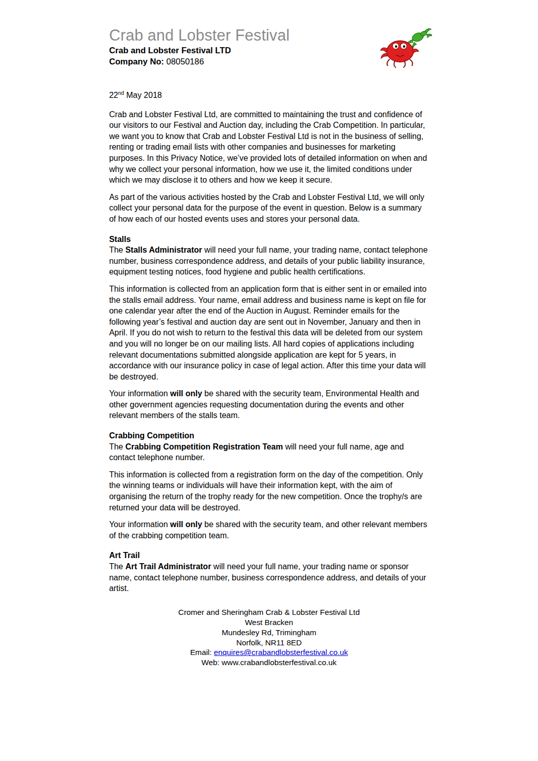Crab and Lobster Festival
Crab and Lobster Festival LTD
Company No: 08050186
22nd May 2018
Crab and Lobster Festival Ltd, are committed to maintaining the trust and confidence of our visitors to our Festival and Auction day, including the Crab Competition. In particular, we want you to know that Crab and Lobster Festival Ltd is not in the business of selling, renting or trading email lists with other companies and businesses for marketing purposes. In this Privacy Notice, we’ve provided lots of detailed information on when and why we collect your personal information, how we use it, the limited conditions under which we may disclose it to others and how we keep it secure.
As part of the various activities hosted by the Crab and Lobster Festival Ltd, we will only collect your personal data for the purpose of the event in question. Below is a summary of how each of our hosted events uses and stores your personal data.
Stalls
The Stalls Administrator will need your full name, your trading name, contact telephone number, business correspondence address, and details of your public liability insurance, equipment testing notices, food hygiene and public health certifications.
This information is collected from an application form that is either sent in or emailed into the stalls email address. Your name, email address and business name is kept on file for one calendar year after the end of the Auction in August. Reminder emails for the following year’s festival and auction day are sent out in November, January and then in April. If you do not wish to return to the festival this data will be deleted from our system and you will no longer be on our mailing lists. All hard copies of applications including relevant documentations submitted alongside application are kept for 5 years, in accordance with our insurance policy in case of legal action. After this time your data will be destroyed.
Your information will only be shared with the security team, Environmental Health and other government agencies requesting documentation during the events and other relevant members of the stalls team.
Crabbing Competition
The Crabbing Competition Registration Team will need your full name, age and contact telephone number.
This information is collected from a registration form on the day of the competition. Only the winning teams or individuals will have their information kept, with the aim of organising the return of the trophy ready for the new competition. Once the trophy/s are returned your data will be destroyed.
Your information will only be shared with the security team, and other relevant members of the crabbing competition team.
Art Trail
The Art Trail Administrator will need your full name, your trading name or sponsor name, contact telephone number, business correspondence address, and details of your artist.
Cromer and Sheringham Crab & Lobster Festival Ltd
West Bracken
Mundesley Rd, Trimingham
Norfolk, NR11 8ED
Email: enquires@crabandlobsterfestival.co.uk
Web: www.crabandlobsterfestival.co.uk